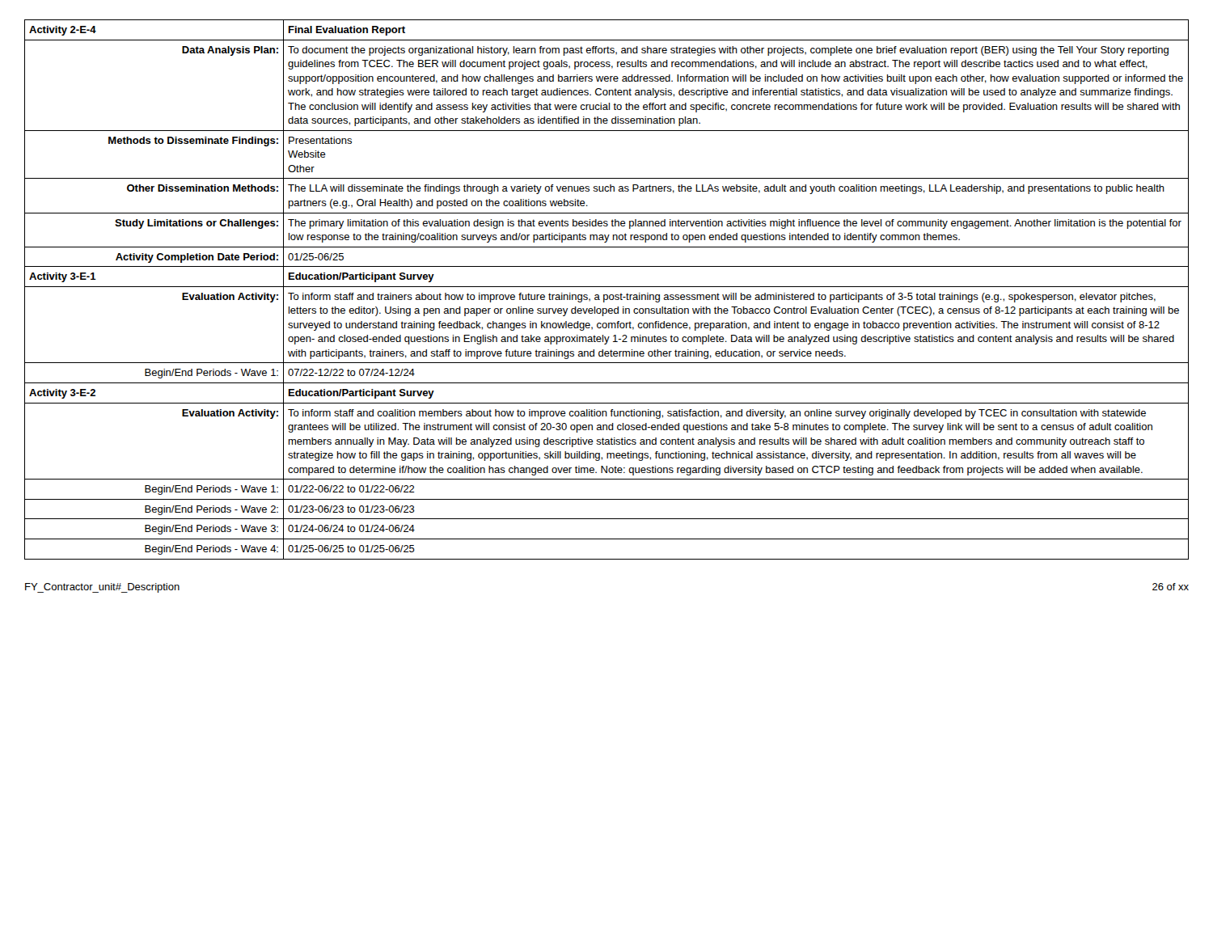| Activity 2-E-4 | Final Evaluation Report |
| Data Analysis Plan: | To document the projects organizational history, learn from past efforts, and share strategies with other projects, complete one brief evaluation report (BER) using the Tell Your Story reporting guidelines from TCEC. The BER will document project goals, process, results and recommendations, and will include an abstract. The report will describe tactics used and to what effect, support/opposition encountered, and how challenges and barriers were addressed. Information will be included on how activities built upon each other, how evaluation supported or informed the work, and how strategies were tailored to reach target audiences. Content analysis, descriptive and inferential statistics, and data visualization will be used to analyze and summarize findings. The conclusion will identify and assess key activities that were crucial to the effort and specific, concrete recommendations for future work will be provided. Evaluation results will be shared with data sources, participants, and other stakeholders as identified in the dissemination plan. |
| Methods to Disseminate Findings: | Presentations Website Other |
| Other Dissemination Methods: | The LLA will disseminate the findings through a variety of venues such as Partners, the LLAs website, adult and youth coalition meetings, LLA Leadership, and presentations to public health partners (e.g., Oral Health) and posted on the coalitions website. |
| Study Limitations or Challenges: | The primary limitation of this evaluation design is that events besides the planned intervention activities might influence the level of community engagement. Another limitation is the potential for low response to the training/coalition surveys and/or participants may not respond to open ended questions intended to identify common themes. |
| Activity Completion Date Period: | 01/25-06/25 |
| Activity 3-E-1 | Education/Participant Survey |
| Evaluation Activity: | To inform staff and trainers about how to improve future trainings, a post-training assessment will be administered to participants of 3-5 total trainings (e.g., spokesperson, elevator pitches, letters to the editor). Using a pen and paper or online survey developed in consultation with the Tobacco Control Evaluation Center (TCEC), a census of 8-12 participants at each training will be surveyed to understand training feedback, changes in knowledge, comfort, confidence, preparation, and intent to engage in tobacco prevention activities. The instrument will consist of 8-12 open- and closed-ended questions in English and take approximately 1-2 minutes to complete. Data will be analyzed using descriptive statistics and content analysis and results will be shared with participants, trainers, and staff to improve future trainings and determine other training, education, or service needs. |
| Begin/End Periods - Wave 1: | 07/22-12/22 to 07/24-12/24 |
| Activity 3-E-2 | Education/Participant Survey |
| Evaluation Activity: | To inform staff and coalition members about how to improve coalition functioning, satisfaction, and diversity, an online survey originally developed by TCEC in consultation with statewide grantees will be utilized. The instrument will consist of 20-30 open and closed-ended questions and take 5-8 minutes to complete. The survey link will be sent to a census of adult coalition members annually in May. Data will be analyzed using descriptive statistics and content analysis and results will be shared with adult coalition members and community outreach staff to strategize how to fill the gaps in training, opportunities, skill building, meetings, functioning, technical assistance, diversity, and representation. In addition, results from all waves will be compared to determine if/how the coalition has changed over time. Note: questions regarding diversity based on CTCP testing and feedback from projects will be added when available. |
| Begin/End Periods - Wave 1: | 01/22-06/22 to 01/22-06/22 |
| Begin/End Periods - Wave 2: | 01/23-06/23 to 01/23-06/23 |
| Begin/End Periods - Wave 3: | 01/24-06/24 to 01/24-06/24 |
| Begin/End Periods - Wave 4: | 01/25-06/25 to 01/25-06/25 |
FY_Contractor_unit#_Description
26 of xx